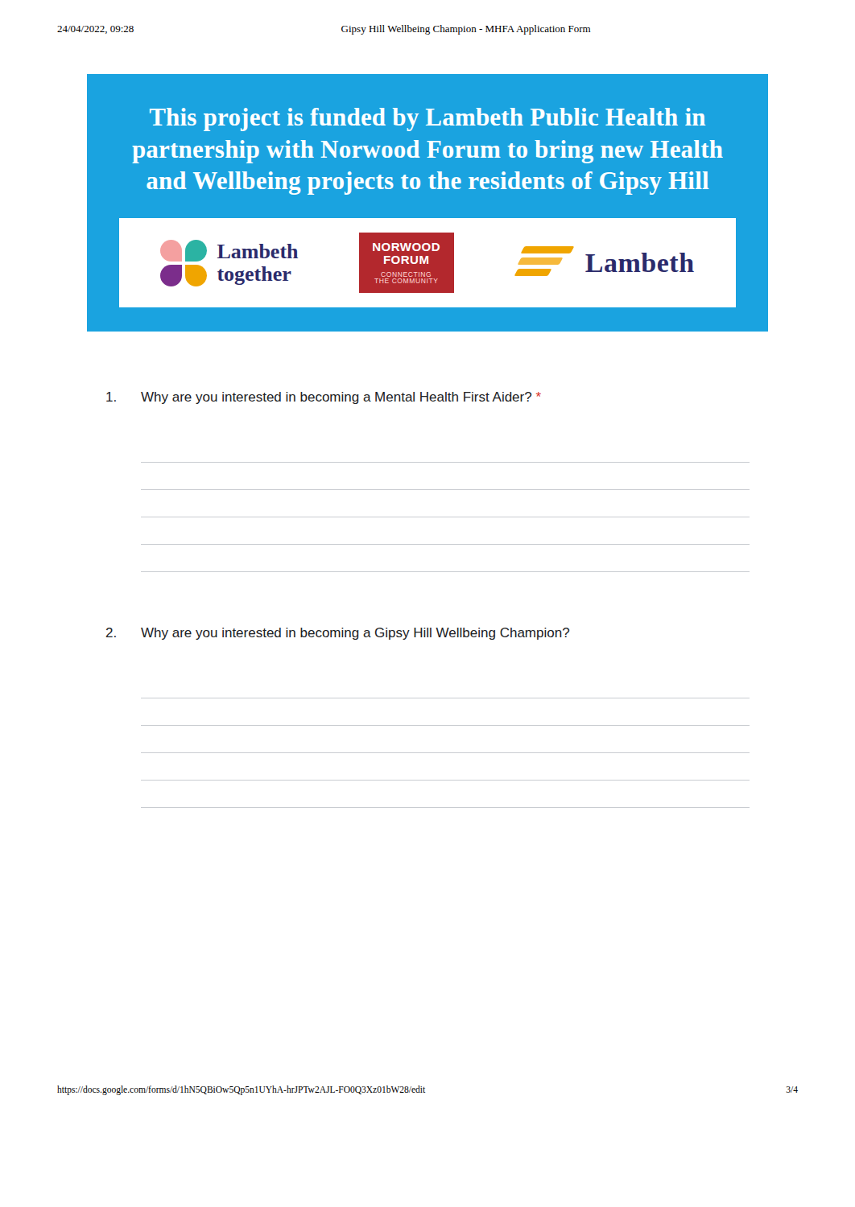24/04/2022, 09:28 Gipsy Hill Wellbeing Champion - MHFA Application Form
This project is funded by Lambeth Public Health in partnership with Norwood Forum to bring new Health and Wellbeing projects to the residents of Gipsy Hill
Lambethtogether
NORWOOD
FORUM
CONNECTING
THE COMMUNITY
Lambeth
1.
Why are you interested in becoming a Mental Health First Aider? *
2.
Why are you interested in becoming a Gipsy Hill Wellbeing Champion?
https://docs.google.com/forms/d/1hN5QBiOw5Qp5n1UYhA-hrJPTw2AJL-FO0Q3Xz01bW28/edit 3/4